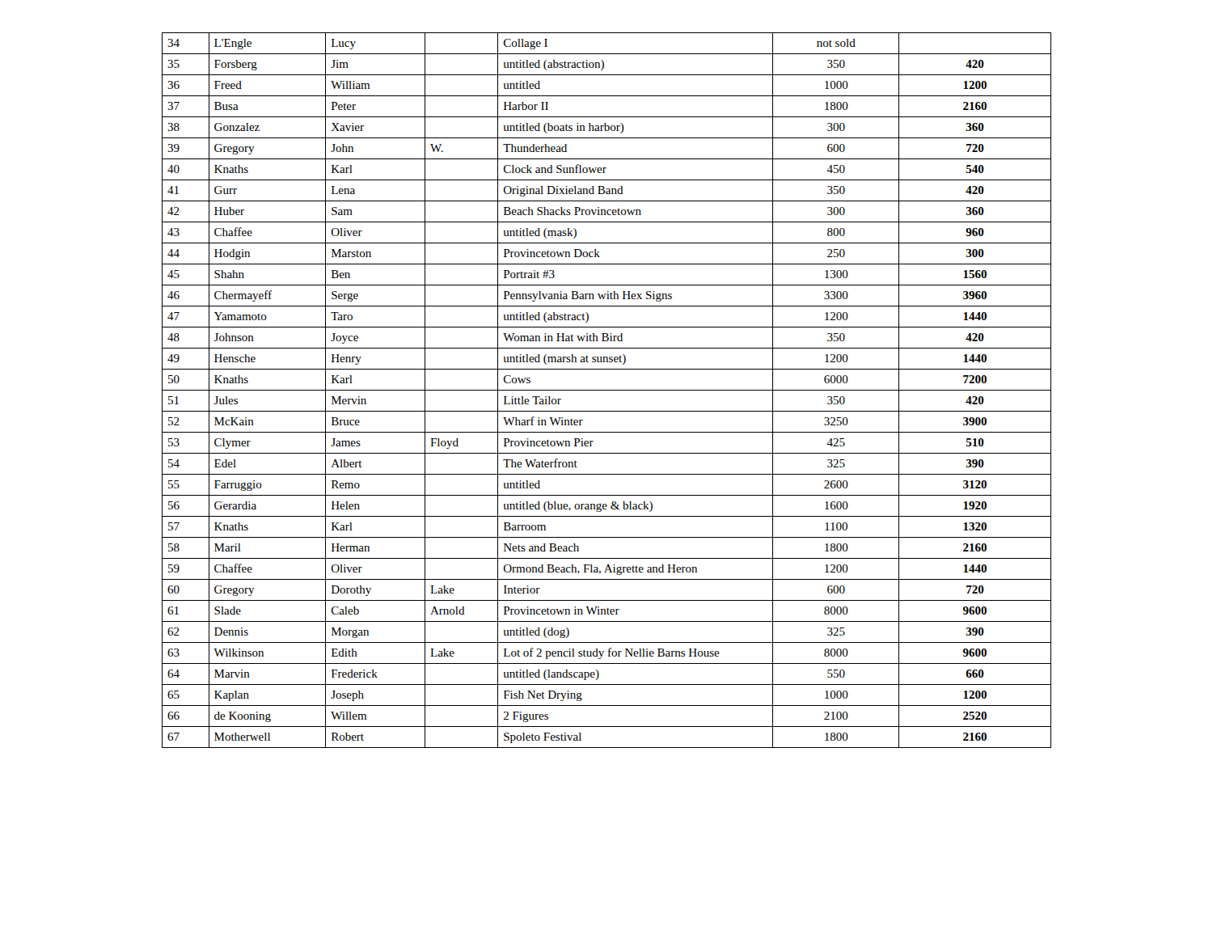| 34 | L'Engle | Lucy | | Collage I | not sold | |
| 35 | Forsberg | Jim | | untitled (abstraction) | 350 | 420 |
| 36 | Freed | William | | untitled | 1000 | 1200 |
| 37 | Busa | Peter | | Harbor II | 1800 | 2160 |
| 38 | Gonzalez | Xavier | | untitled (boats in harbor) | 300 | 360 |
| 39 | Gregory | John | W. | Thunderhead | 600 | 720 |
| 40 | Knaths | Karl | | Clock and Sunflower | 450 | 540 |
| 41 | Gurr | Lena | | Original Dixieland Band | 350 | 420 |
| 42 | Huber | Sam | | Beach Shacks Provincetown | 300 | 360 |
| 43 | Chaffee | Oliver | | untitled (mask) | 800 | 960 |
| 44 | Hodgin | Marston | | Provincetown Dock | 250 | 300 |
| 45 | Shahn | Ben | | Portrait #3 | 1300 | 1560 |
| 46 | Chermayeff | Serge | | Pennsylvania Barn with Hex Signs | 3300 | 3960 |
| 47 | Yamamoto | Taro | | untitled (abstract) | 1200 | 1440 |
| 48 | Johnson | Joyce | | Woman in Hat with Bird | 350 | 420 |
| 49 | Hensche | Henry | | untitled (marsh at sunset) | 1200 | 1440 |
| 50 | Knaths | Karl | | Cows | 6000 | 7200 |
| 51 | Jules | Mervin | | Little Tailor | 350 | 420 |
| 52 | McKain | Bruce | | Wharf in Winter | 3250 | 3900 |
| 53 | Clymer | James | Floyd | Provincetown Pier | 425 | 510 |
| 54 | Edel | Albert | | The Waterfront | 325 | 390 |
| 55 | Farruggio | Remo | | untitled | 2600 | 3120 |
| 56 | Gerardia | Helen | | untitled (blue, orange & black) | 1600 | 1920 |
| 57 | Knaths | Karl | | Barroom | 1100 | 1320 |
| 58 | Maril | Herman | | Nets and Beach | 1800 | 2160 |
| 59 | Chaffee | Oliver | | Ormond Beach, Fla, Aigrette and Heron | 1200 | 1440 |
| 60 | Gregory | Dorothy | Lake | Interior | 600 | 720 |
| 61 | Slade | Caleb | Arnold | Provincetown in Winter | 8000 | 9600 |
| 62 | Dennis | Morgan | | untitled (dog) | 325 | 390 |
| 63 | Wilkinson | Edith | Lake | Lot of 2 pencil study for Nellie Barns House | 8000 | 9600 |
| 64 | Marvin | Frederick | | untitled (landscape) | 550 | 660 |
| 65 | Kaplan | Joseph | | Fish Net Drying | 1000 | 1200 |
| 66 | de Kooning | Willem | | 2 Figures | 2100 | 2520 |
| 67 | Motherwell | Robert | | Spoleto Festival | 1800 | 2160 |